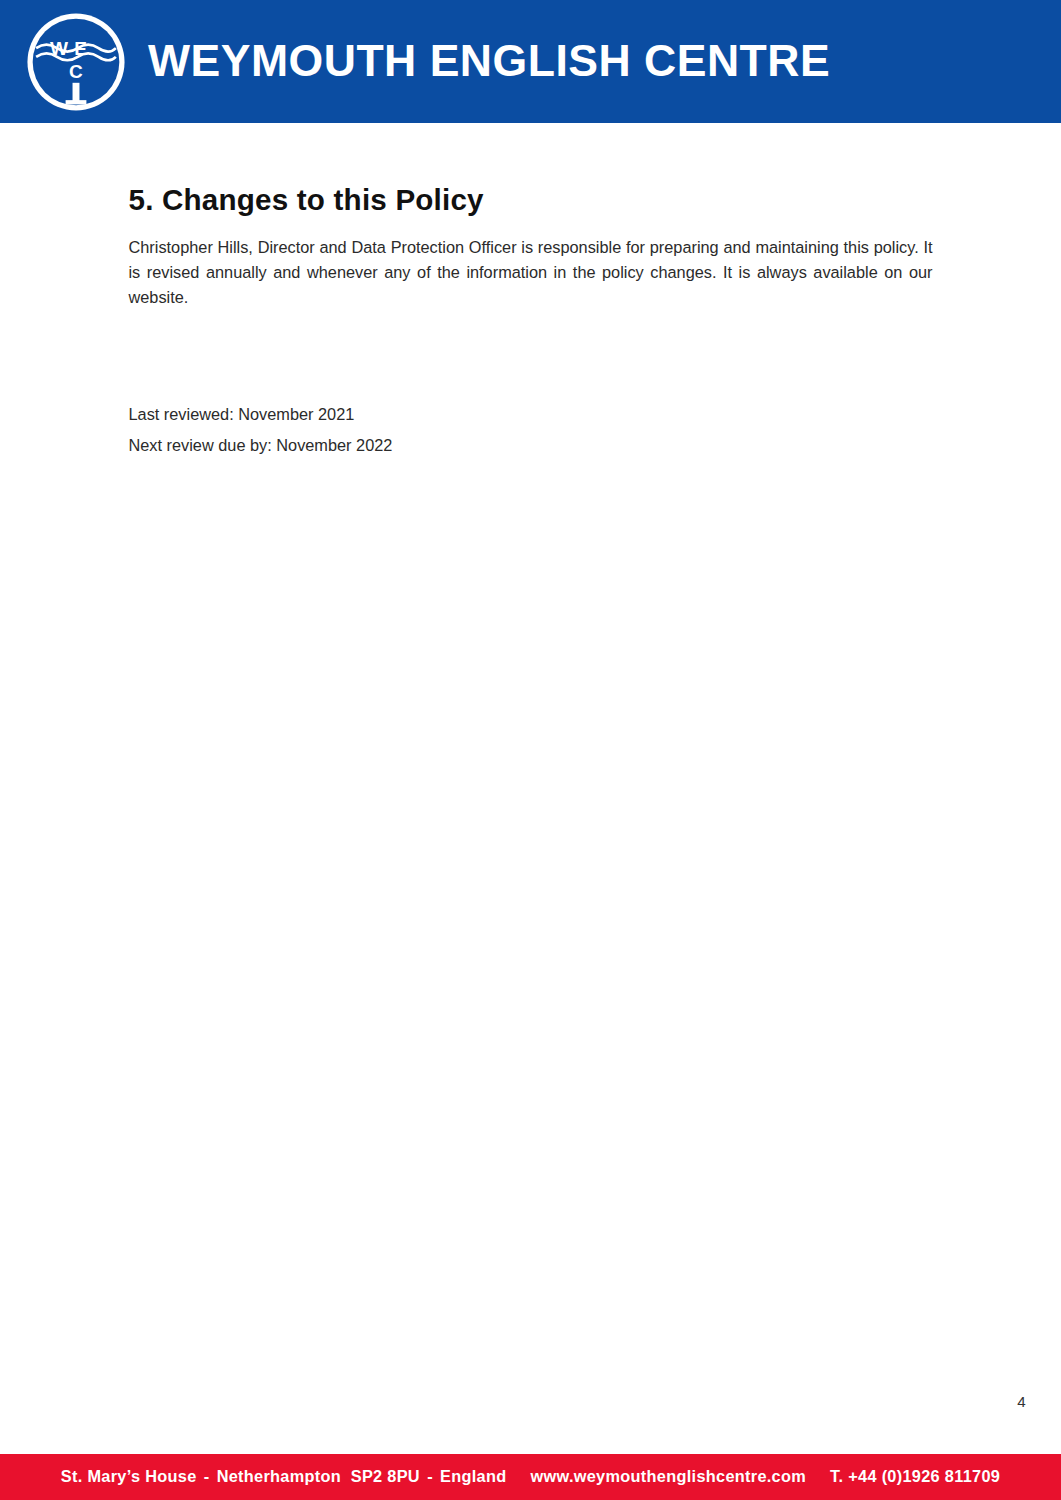W E C
Weymouth English Centre
5. Changes to this Policy
Christopher Hills, Director and Data Protection Officer is responsible for preparing and maintaining this policy. It is revised annually and whenever any of the information in the policy changes. It is always available on our website.
Last reviewed: November 2021
Next review due by: November 2022
4
St. Mary’s House-Netherhampton SP2 8PU-England www.weymouthenglishcentre.com T. +44 (0)1926 811709